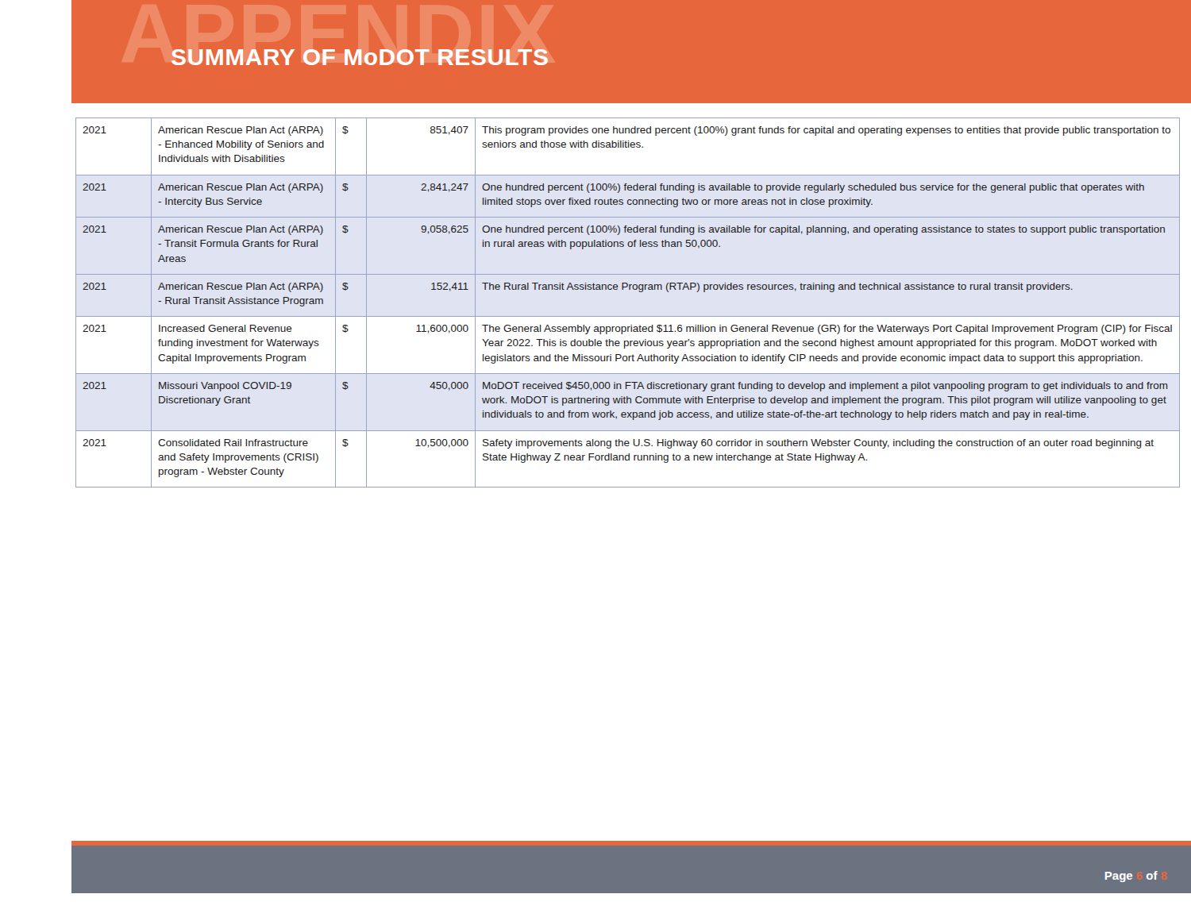APPENDIX
SUMMARY OF MoDOT RESULTS
| 2021 | American Rescue Plan Act (ARPA) - Enhanced Mobility of Seniors and Individuals with Disabilities | $ | 851,407 | This program provides one hundred percent (100%) grant funds for capital and operating expenses to entities that provide public transportation to seniors and those with disabilities. |
| 2021 | American Rescue Plan Act (ARPA) - Intercity Bus Service | $ | 2,841,247 | One hundred percent (100%) federal funding is available to provide regularly scheduled bus service for the general public that operates with limited stops over fixed routes connecting two or more areas not in close proximity. |
| 2021 | American Rescue Plan Act (ARPA) - Transit Formula Grants for Rural Areas | $ | 9,058,625 | One hundred percent (100%) federal funding is available for capital, planning, and operating assistance to states to support public transportation in rural areas with populations of less than 50,000. |
| 2021 | American Rescue Plan Act (ARPA) - Rural Transit Assistance Program | $ | 152,411 | The Rural Transit Assistance Program (RTAP) provides resources, training and technical assistance to rural transit providers. |
| 2021 | Increased General Revenue funding investment for Waterways Capital Improvements Program | $ | 11,600,000 | The General Assembly appropriated $11.6 million in General Revenue (GR) for the Waterways Port Capital Improvement Program (CIP) for Fiscal Year 2022. This is double the previous year's appropriation and the second highest amount appropriated for this program. MoDOT worked with legislators and the Missouri Port Authority Association to identify CIP needs and provide economic impact data to support this appropriation. |
| 2021 | Missouri Vanpool COVID-19 Discretionary Grant | $ | 450,000 | MoDOT received $450,000 in FTA discretionary grant funding to develop and implement a pilot vanpooling program to get individuals to and from work. MoDOT is partnering with Commute with Enterprise to develop and implement the program. This pilot program will utilize vanpooling to get individuals to and from work, expand job access, and utilize state-of-the-art technology to help riders match and pay in real-time. |
| 2021 | Consolidated Rail Infrastructure and Safety Improvements (CRISI) program - Webster County | $ | 10,500,000 | Safety improvements along the U.S. Highway 60 corridor in southern Webster County, including the construction of an outer road beginning at State Highway Z near Fordland running to a new interchange at State Highway A. |
Page 6 of 8